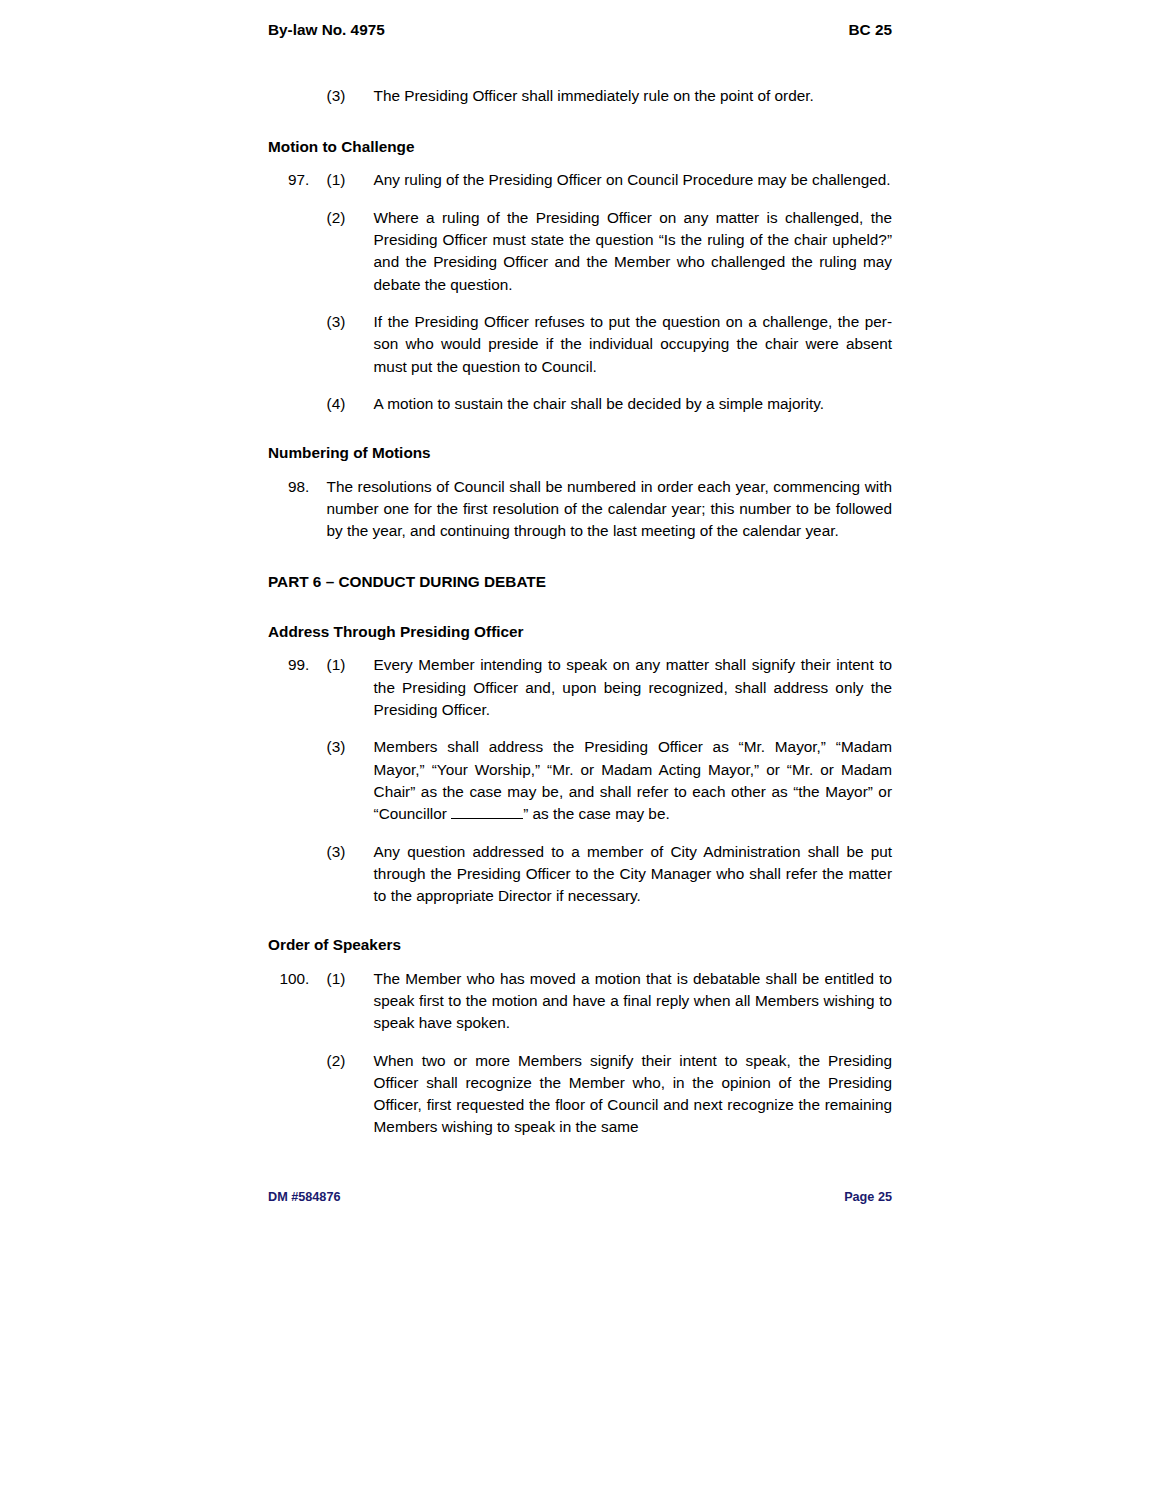By-law No. 4975
BC 25
(3)
The Presiding Officer shall immediately rule on the point of order.
Motion to Challenge
97.
(1)
Any ruling of the Presiding Officer on Council Procedure may be challenged.
(2)
Where a ruling of the Presiding Officer on any matter is challenged, the Presiding Officer must state the question “Is the ruling of the chair upheld?” and the Presiding Officer and the Member who challenged the ruling may debate the question.
(3)
If the Presiding Officer refuses to put the question on a challenge, the person who would preside if the individual occupying the chair were absent must put the question to Council.
(4)
A motion to sustain the chair shall be decided by a simple majority.
Numbering of Motions
98.
The resolutions of Council shall be numbered in order each year, commencing with number one for the first resolution of the calendar year; this number to be followed by the year, and continuing through to the last meeting of the calendar year.
PART 6 – CONDUCT DURING DEBATE
Address Through Presiding Officer
99.
(1)
Every Member intending to speak on any matter shall signify their intent to the Presiding Officer and, upon being recognized, shall address only the Presiding Officer.
(3)
Members shall address the Presiding Officer as “Mr. Mayor,” “Madam Mayor,” “Your Worship,” “Mr. or Madam Acting Mayor,” or “Mr. or Madam Chair” as the case may be, and shall refer to each other as “the Mayor” or “Councillor ” as the case may be.
(3)
Any question addressed to a member of City Administration shall be put through the Presiding Officer to the City Manager who shall refer the matter to the appropriate Director if necessary.
Order of Speakers
100.
(1)
The Member who has moved a motion that is debatable shall be entitled to speak first to the motion and have a final reply when all Members wishing to speak have spoken.
(2)
When two or more Members signify their intent to speak, the Presiding Officer shall recognize the Member who, in the opinion of the Presiding Officer, first requested the floor of Council and next recognize the remaining Members wishing to speak in the same
DM #584876
Page 25